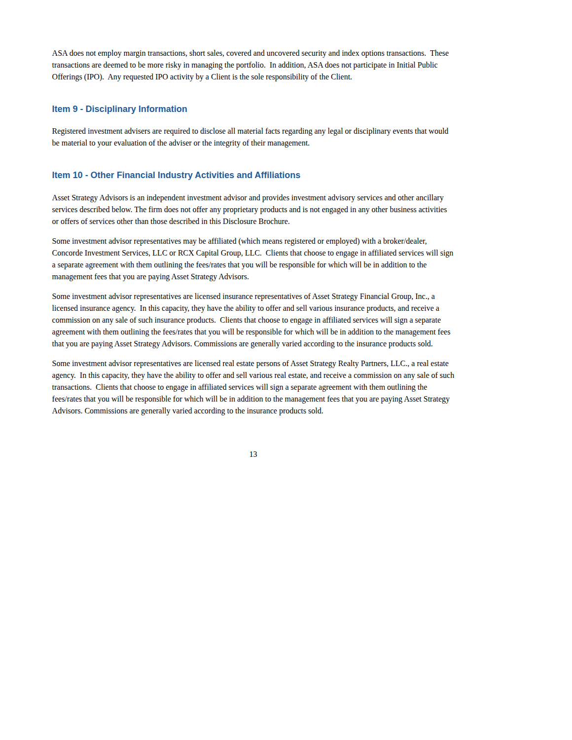ASA does not employ margin transactions, short sales, covered and uncovered security and index options transactions. These transactions are deemed to be more risky in managing the portfolio. In addition, ASA does not participate in Initial Public Offerings (IPO). Any requested IPO activity by a Client is the sole responsibility of the Client.
Item 9 - Disciplinary Information
Registered investment advisers are required to disclose all material facts regarding any legal or disciplinary events that would be material to your evaluation of the adviser or the integrity of their management.
Item 10 - Other Financial Industry Activities and Affiliations
Asset Strategy Advisors is an independent investment advisor and provides investment advisory services and other ancillary services described below. The firm does not offer any proprietary products and is not engaged in any other business activities or offers of services other than those described in this Disclosure Brochure.
Some investment advisor representatives may be affiliated (which means registered or employed) with a broker/dealer, Concorde Investment Services, LLC or RCX Capital Group, LLC. Clients that choose to engage in affiliated services will sign a separate agreement with them outlining the fees/rates that you will be responsible for which will be in addition to the management fees that you are paying Asset Strategy Advisors.
Some investment advisor representatives are licensed insurance representatives of Asset Strategy Financial Group, Inc., a licensed insurance agency. In this capacity, they have the ability to offer and sell various insurance products, and receive a commission on any sale of such insurance products. Clients that choose to engage in affiliated services will sign a separate agreement with them outlining the fees/rates that you will be responsible for which will be in addition to the management fees that you are paying Asset Strategy Advisors. Commissions are generally varied according to the insurance products sold.
Some investment advisor representatives are licensed real estate persons of Asset Strategy Realty Partners, LLC., a real estate agency. In this capacity, they have the ability to offer and sell various real estate, and receive a commission on any sale of such transactions. Clients that choose to engage in affiliated services will sign a separate agreement with them outlining the fees/rates that you will be responsible for which will be in addition to the management fees that you are paying Asset Strategy Advisors. Commissions are generally varied according to the insurance products sold.
13